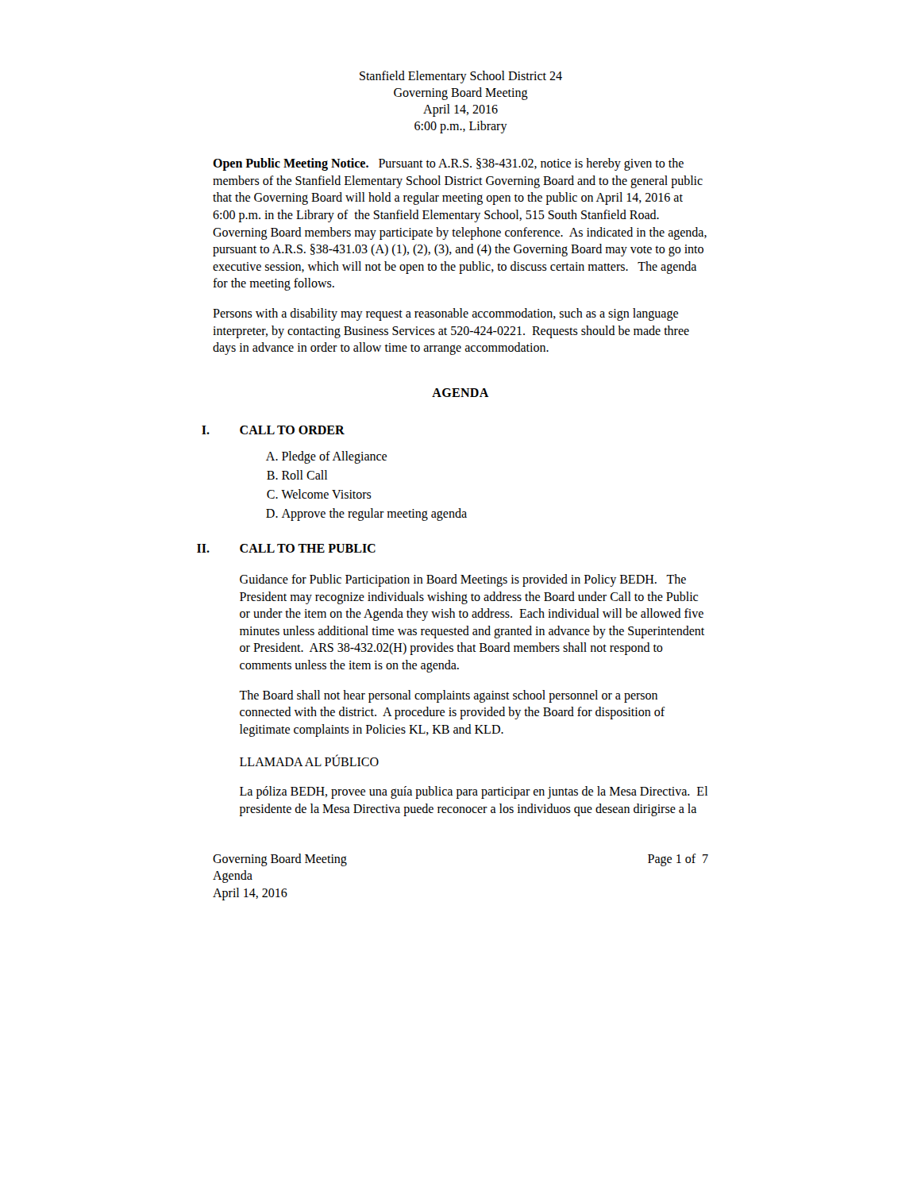Stanfield Elementary School District 24
Governing Board Meeting
April 14, 2016
6:00 p.m., Library
Open Public Meeting Notice. Pursuant to A.R.S. §38-431.02, notice is hereby given to the members of the Stanfield Elementary School District Governing Board and to the general public that the Governing Board will hold a regular meeting open to the public on April 14, 2016 at 6:00 p.m. in the Library of the Stanfield Elementary School, 515 South Stanfield Road. Governing Board members may participate by telephone conference. As indicated in the agenda, pursuant to A.R.S. §38-431.03 (A) (1), (2), (3), and (4) the Governing Board may vote to go into executive session, which will not be open to the public, to discuss certain matters. The agenda for the meeting follows.
Persons with a disability may request a reasonable accommodation, such as a sign language interpreter, by contacting Business Services at 520-424-0221. Requests should be made three days in advance in order to allow time to arrange accommodation.
AGENDA
Call to Order
Pledge of Allegiance
Roll Call
Welcome Visitors
Approve the regular meeting agenda
Call to the Public
Guidance for Public Participation in Board Meetings is provided in Policy BEDH. The President may recognize individuals wishing to address the Board under Call to the Public or under the item on the Agenda they wish to address. Each individual will be allowed five minutes unless additional time was requested and granted in advance by the Superintendent or President. ARS 38-432.02(H) provides that Board members shall not respond to comments unless the item is on the agenda.
The Board shall not hear personal complaints against school personnel or a person connected with the district. A procedure is provided by the Board for disposition of legitimate complaints in Policies KL, KB and KLD.
LLAMADA AL PÚBLICO
La póliza BEDH, provee una guía publica para participar en juntas de la Mesa Directiva. El presidente de la Mesa Directiva puede reconocer a los individuos que desean dirigirse a la
Governing Board Meeting
Agenda
April 14, 2016
Page 1 of 7